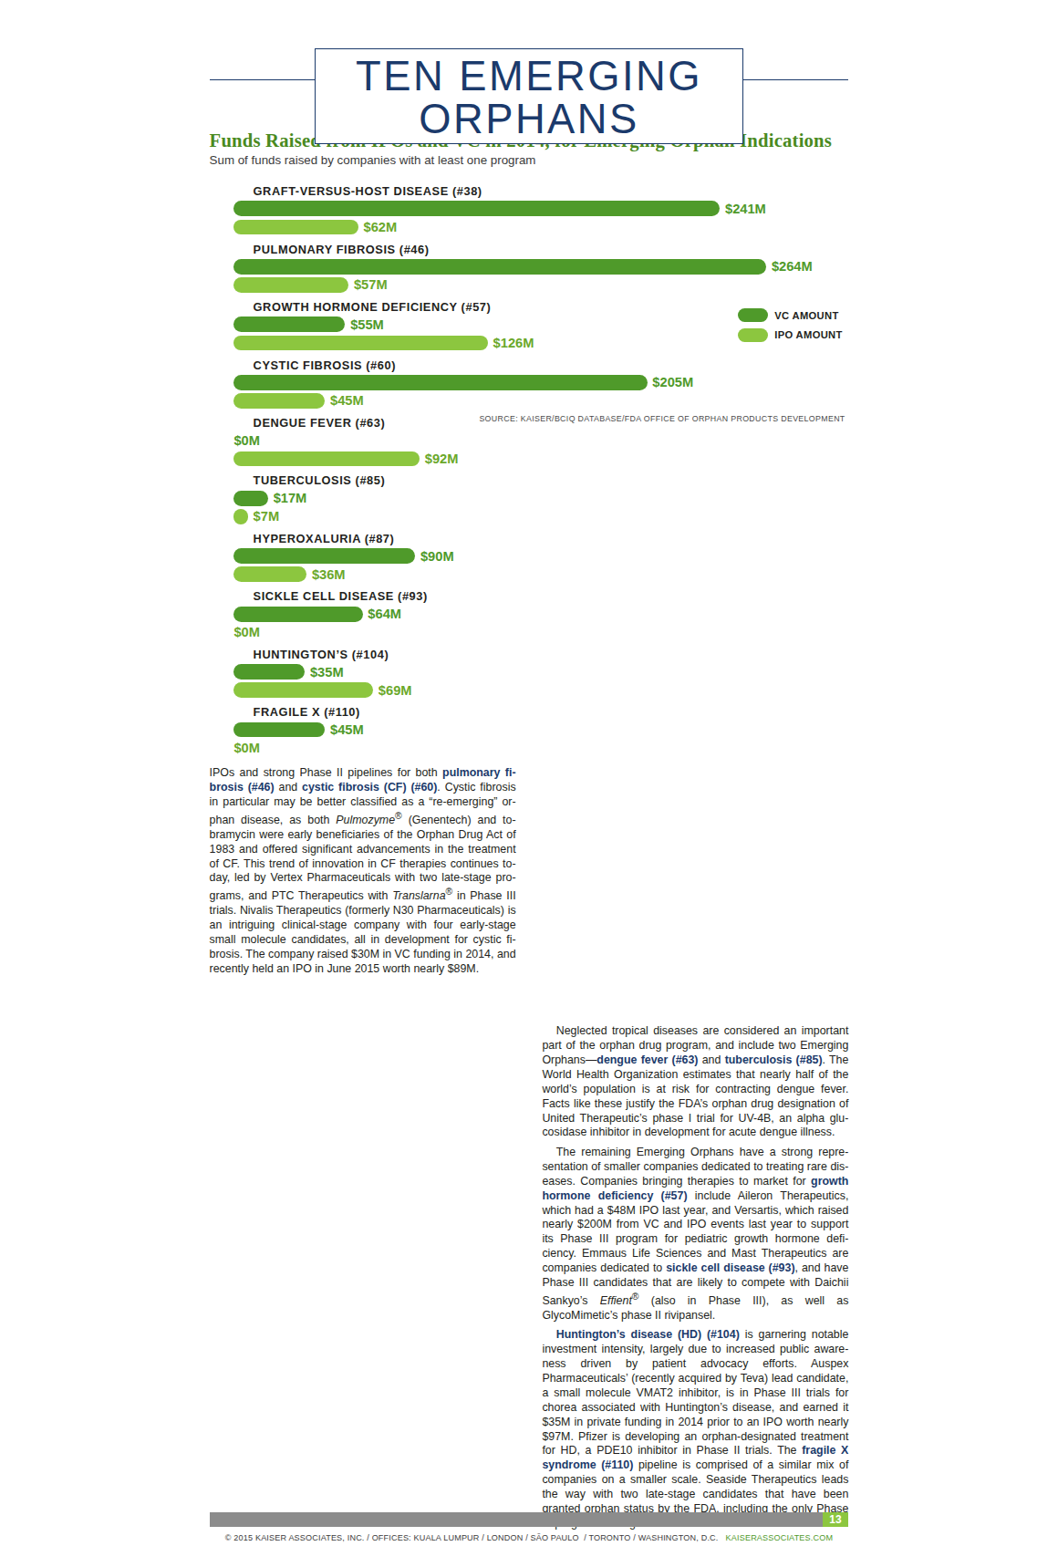TEN EMERGING ORPHANS
Funds Raised from IPOs and VC in 2014, for Emerging Orphan Indications
Sum of funds raised by companies with at least one program
VC AMOUNT
IPO AMOUNT
SOURCE: KAISER/BCIQ DATABASE/FDA OFFICE OF ORPHAN PRODUCTS DEVELOPMENT
Graft-Versus-Host Disease (#38)
$241M
$62M
Pulmonary Fibrosis (#46)
$264M
$57M
Growth Hormone Deficiency (#57)
$55M
$126M
Cystic Fibrosis (#60)
$205M
$45M
Dengue Fever (#63)
$0M
$92M
Tuberculosis (#85)
$17M
$7M
Hyperoxaluria (#87)
$90M
$36M
Sickle Cell Disease (#93)
$64M
$0M
Huntington’s (#104)
$35M
$69M
Fragile X (#110)
$45M
$0M
IPOs and strong Phase II pipelines for both pulmonary fibrosis (#46) and cystic fibrosis (CF) (#60). Cystic fibrosis in particular may be better classified as a “re-emerging” orphan disease, as both Pulmozyme® (Genentech) and tobramycin were early beneficiaries of the Orphan Drug Act of 1983 and offered significant advancements in the treatment of CF. This trend of innovation in CF therapies continues today, led by Vertex Pharmaceuticals with two late-stage programs, and PTC Therapeutics with Translarna® in Phase III trials. Nivalis Therapeutics (formerly N30 Pharmaceuticals) is an intriguing clinical-stage company with four early-stage small molecule candidates, all in development for cystic fibrosis. The company raised $30M in VC funding in 2014, and recently held an IPO in June 2015 worth nearly $89M.
Neglected tropical diseases are considered an important part of the orphan drug program, and include two Emerging Orphans—dengue fever (#63) and tuberculosis (#85). The World Health Organization estimates that nearly half of the world’s population is at risk for contracting dengue fever. Facts like these justify the FDA’s orphan drug designation of United Therapeutic’s phase I trial for UV-4B, an alpha glucosidase inhibitor in development for acute dengue illness.
The remaining Emerging Orphans have a strong representation of smaller companies dedicated to treating rare diseases. Companies bringing therapies to market for growth hormone deficiency (#57) include Aileron Therapeutics, which had a $48M IPO last year, and Versartis, which raised nearly $200M from VC and IPO events last year to support its Phase III program for pediatric growth hormone deficiency. Emmaus Life Sciences and Mast Therapeutics are companies dedicated to sickle cell disease (#93), and have Phase III candidates that are likely to compete with Daichii Sankyo’s Effient® (also in Phase III), as well as GlycoMimetic’s phase II rivipansel.
Huntington’s disease (HD) (#104) is garnering notable investment intensity, largely due to increased public awareness driven by patient advocacy efforts. Auspex Pharmaceuticals’ (recently acquired by Teva) lead candidate, a small molecule VMAT2 inhibitor, is in Phase III trials for chorea associated with Huntington’s disease, and earned it $35M in private funding in 2014 prior to an IPO worth nearly $97M. Pfizer is developing an orphan-designated treatment for HD, a PDE10 inhibitor in Phase II trials. The fragile X syndrome (#110) pipeline is comprised of a similar mix of companies on a smaller scale. Seaside Therapeutics leads the way with two late-stage candidates that have been granted orphan status by the FDA, including the only Phase III program for fragile X.
13
© 2015 KAISER ASSOCIATES, INC. / OFFICES: KUALA LUMPUR / LONDON / SÃO PAULO / TORONTO / WASHINGTON, D.C. KAISERASSOCIATES.COM